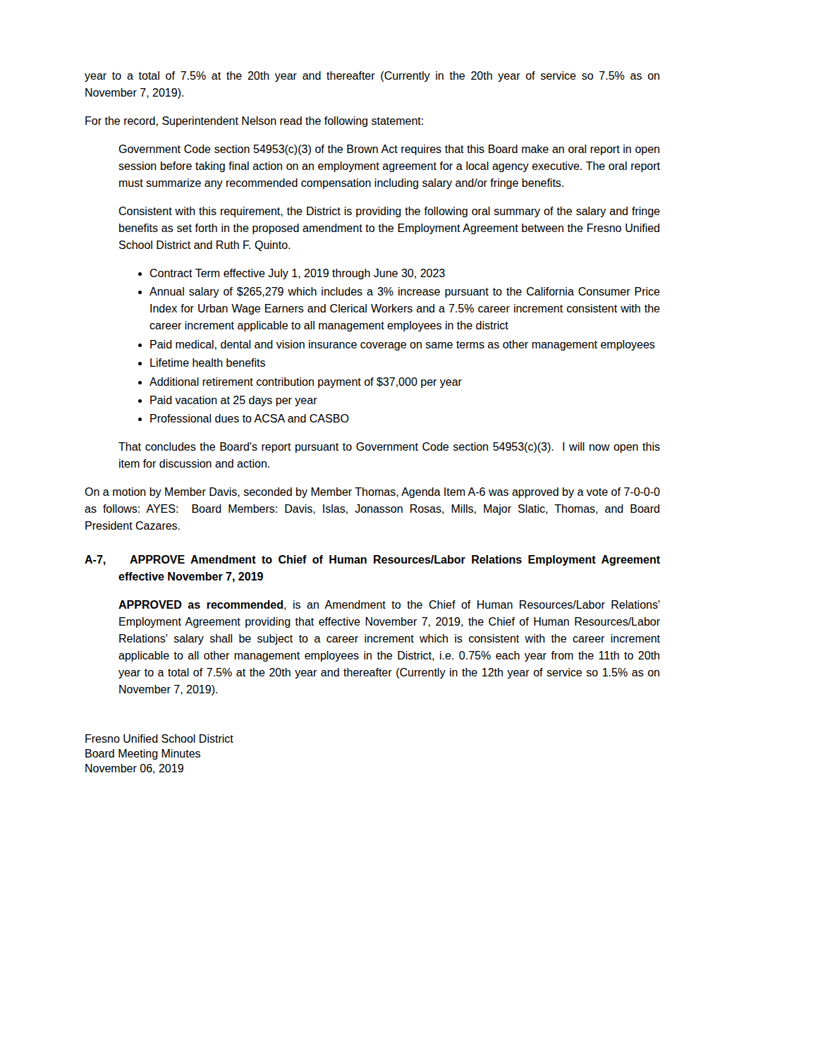year to a total of 7.5% at the 20th year and thereafter (Currently in the 20th year of service so 7.5% as on November 7, 2019).
For the record, Superintendent Nelson read the following statement:
Government Code section 54953(c)(3) of the Brown Act requires that this Board make an oral report in open session before taking final action on an employment agreement for a local agency executive. The oral report must summarize any recommended compensation including salary and/or fringe benefits.
Consistent with this requirement, the District is providing the following oral summary of the salary and fringe benefits as set forth in the proposed amendment to the Employment Agreement between the Fresno Unified School District and Ruth F. Quinto.
Contract Term effective July 1, 2019 through June 30, 2023
Annual salary of $265,279 which includes a 3% increase pursuant to the California Consumer Price Index for Urban Wage Earners and Clerical Workers and a 7.5% career increment consistent with the career increment applicable to all management employees in the district
Paid medical, dental and vision insurance coverage on same terms as other management employees
Lifetime health benefits
Additional retirement contribution payment of $37,000 per year
Paid vacation at 25 days per year
Professional dues to ACSA and CASBO
That concludes the Board's report pursuant to Government Code section 54953(c)(3). I will now open this item for discussion and action.
On a motion by Member Davis, seconded by Member Thomas, Agenda Item A-6 was approved by a vote of 7-0-0-0 as follows: AYES: Board Members: Davis, Islas, Jonasson Rosas, Mills, Major Slatic, Thomas, and Board President Cazares.
A-7, APPROVE Amendment to Chief of Human Resources/Labor Relations Employment Agreement effective November 7, 2019
APPROVED as recommended, is an Amendment to the Chief of Human Resources/Labor Relations' Employment Agreement providing that effective November 7, 2019, the Chief of Human Resources/Labor Relations' salary shall be subject to a career increment which is consistent with the career increment applicable to all other management employees in the District, i.e. 0.75% each year from the 11th to 20th year to a total of 7.5% at the 20th year and thereafter (Currently in the 12th year of service so 1.5% as on November 7, 2019).
Fresno Unified School District
Board Meeting Minutes
November 06, 2019